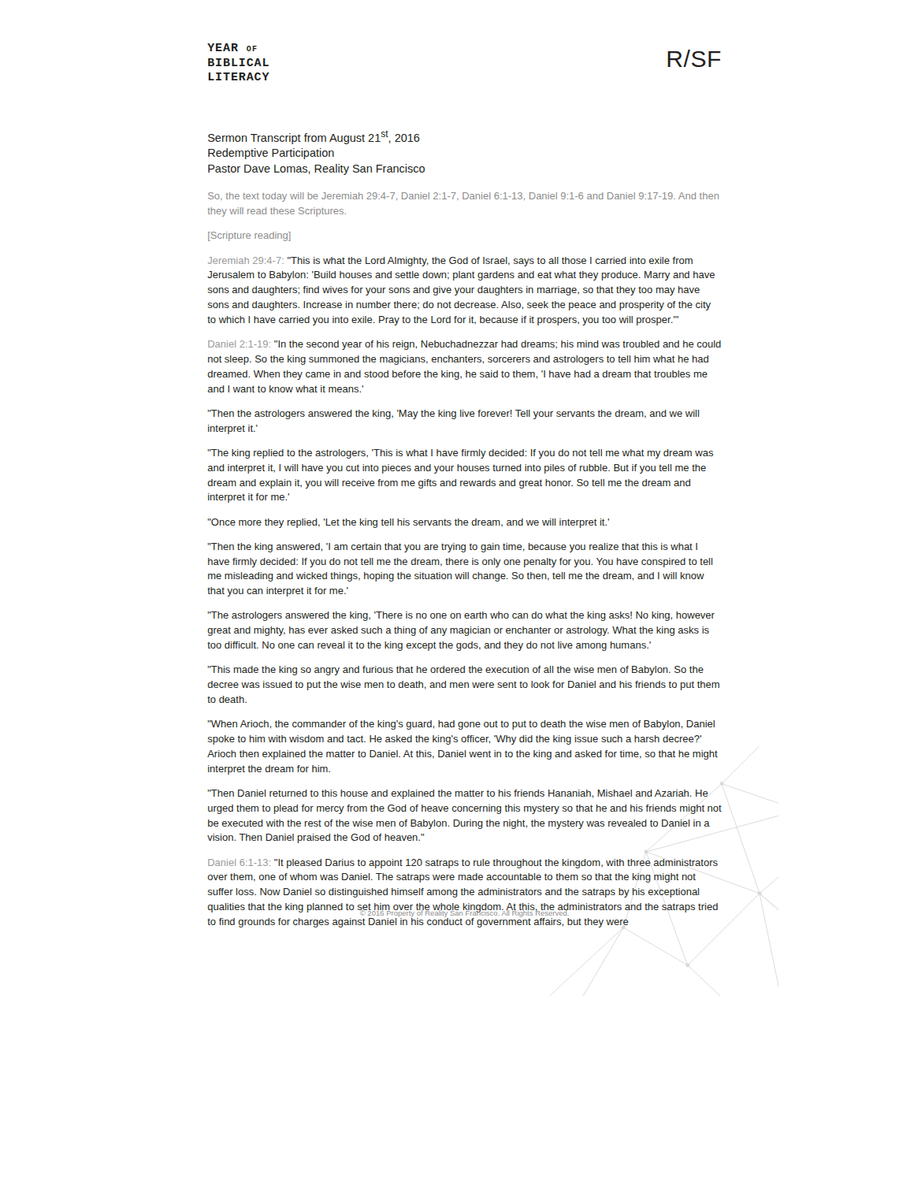YEAR OF
BIBLICAL
LITERACY
R/SF
Sermon Transcript from August 21st, 2016 Redemptive Participation Pastor Dave Lomas, Reality San Francisco
So, the text today will be Jeremiah 29:4-7, Daniel 2:1-7, Daniel 6:1-13, Daniel 9:1-6 and Daniel 9:17-19. And then they will read these Scriptures.
[Scripture reading]
Jeremiah 29:4-7: "This is what the Lord Almighty, the God of Israel, says to all those I carried into exile from Jerusalem to Babylon: 'Build houses and settle down; plant gardens and eat what they produce. Marry and have sons and daughters; find wives for your sons and give your daughters in marriage, so that they too may have sons and daughters. Increase in number there; do not decrease. Also, seek the peace and prosperity of the city to which I have carried you into exile. Pray to the Lord for it, because if it prospers, you too will prosper.'"
Daniel 2:1-19: "In the second year of his reign, Nebuchadnezzar had dreams; his mind was troubled and he could not sleep. So the king summoned the magicians, enchanters, sorcerers and astrologers to tell him what he had dreamed. When they came in and stood before the king, he said to them, 'I have had a dream that troubles me and I want to know what it means.'
"Then the astrologers answered the king, 'May the king live forever! Tell your servants the dream, and we will interpret it.'
"The king replied to the astrologers, 'This is what I have firmly decided: If you do not tell me what my dream was and interpret it, I will have you cut into pieces and your houses turned into piles of rubble. But if you tell me the dream and explain it, you will receive from me gifts and rewards and great honor. So tell me the dream and interpret it for me.'
"Once more they replied, 'Let the king tell his servants the dream, and we will interpret it.'
"Then the king answered, 'I am certain that you are trying to gain time, because you realize that this is what I have firmly decided: If you do not tell me the dream, there is only one penalty for you. You have conspired to tell me misleading and wicked things, hoping the situation will change. So then, tell me the dream, and I will know that you can interpret it for me.'
"The astrologers answered the king, 'There is no one on earth who can do what the king asks! No king, however great and mighty, has ever asked such a thing of any magician or enchanter or astrology. What the king asks is too difficult. No one can reveal it to the king except the gods, and they do not live among humans.'
"This made the king so angry and furious that he ordered the execution of all the wise men of Babylon. So the decree was issued to put the wise men to death, and men were sent to look for Daniel and his friends to put them to death.
"When Arioch, the commander of the king's guard, had gone out to put to death the wise men of Babylon, Daniel spoke to him with wisdom and tact. He asked the king's officer, 'Why did the king issue such a harsh decree?' Arioch then explained the matter to Daniel. At this, Daniel went in to the king and asked for time, so that he might interpret the dream for him.
"Then Daniel returned to this house and explained the matter to his friends Hananiah, Mishael and Azariah. He urged them to plead for mercy from the God of heave concerning this mystery so that he and his friends might not be executed with the rest of the wise men of Babylon. During the night, the mystery was revealed to Daniel in a vision. Then Daniel praised the God of heaven."
Daniel 6:1-13: "It pleased Darius to appoint 120 satraps to rule throughout the kingdom, with three administrators over them, one of whom was Daniel. The satraps were made accountable to them so that the king might not suffer loss. Now Daniel so distinguished himself among the administrators and the satraps by his exceptional qualities that the king planned to set him over the whole kingdom. At this, the administrators and the satraps tried to find grounds for charges against Daniel in his conduct of government affairs, but they were
© 2016 Property of Reality San Francisco. All Rights Reserved.